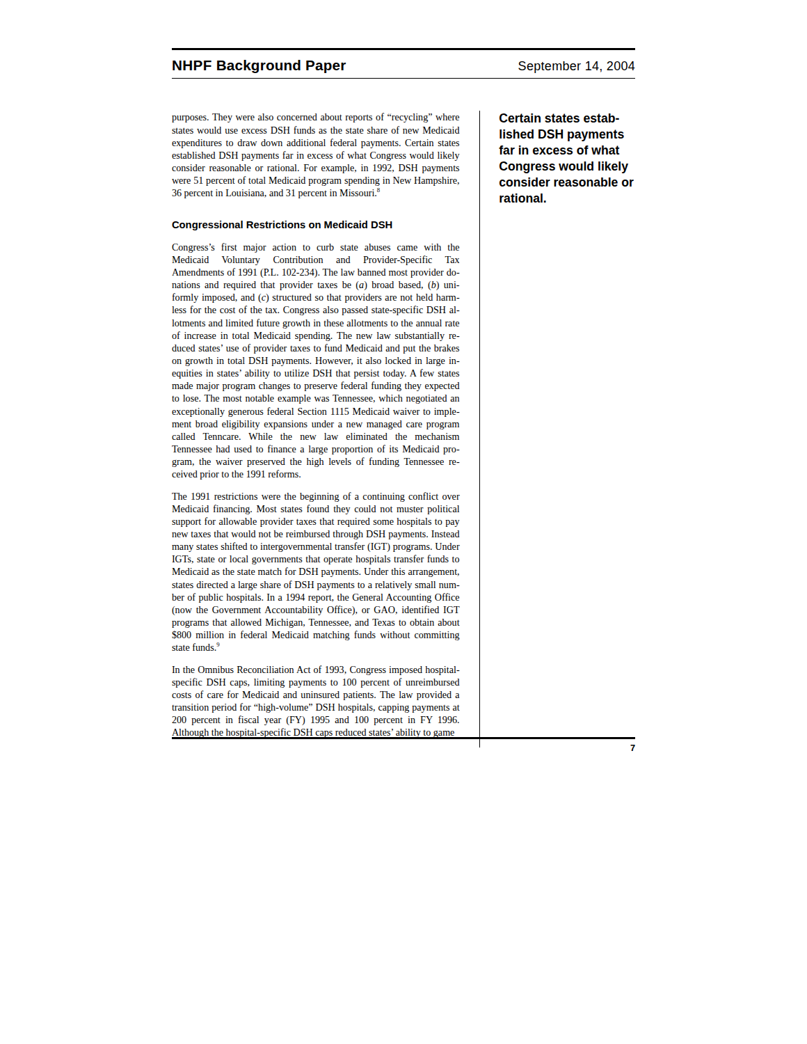NHPF Background Paper
September 14, 2004
purposes. They were also concerned about reports of “recycling” where states would use excess DSH funds as the state share of new Medicaid expenditures to draw down additional federal payments. Certain states established DSH payments far in excess of what Congress would likely consider reasonable or rational. For example, in 1992, DSH payments were 51 percent of total Medicaid program spending in New Hampshire, 36 percent in Louisiana, and 31 percent in Missouri.8
Congressional Restrictions on Medicaid DSH
Congress’s first major action to curb state abuses came with the Medicaid Voluntary Contribution and Provider-Specific Tax Amendments of 1991 (P.L. 102-234). The law banned most provider donations and required that provider taxes be (a) broad based, (b) uniformly imposed, and (c) structured so that providers are not held harmless for the cost of the tax. Congress also passed state-specific DSH allotments and limited future growth in these allotments to the annual rate of increase in total Medicaid spending. The new law substantially reduced states’ use of provider taxes to fund Medicaid and put the brakes on growth in total DSH payments. However, it also locked in large inequities in states’ ability to utilize DSH that persist today. A few states made major program changes to preserve federal funding they expected to lose. The most notable example was Tennessee, which negotiated an exceptionally generous federal Section 1115 Medicaid waiver to implement broad eligibility expansions under a new managed care program called Tenncare. While the new law eliminated the mechanism Tennessee had used to finance a large proportion of its Medicaid program, the waiver preserved the high levels of funding Tennessee received prior to the 1991 reforms.
The 1991 restrictions were the beginning of a continuing conflict over Medicaid financing. Most states found they could not muster political support for allowable provider taxes that required some hospitals to pay new taxes that would not be reimbursed through DSH payments. Instead many states shifted to intergovernmental transfer (IGT) programs. Under IGTs, state or local governments that operate hospitals transfer funds to Medicaid as the state match for DSH payments. Under this arrangement, states directed a large share of DSH payments to a relatively small number of public hospitals. In a 1994 report, the General Accounting Office (now the Government Accountability Office), or GAO, identified IGT programs that allowed Michigan, Tennessee, and Texas to obtain about $800 million in federal Medicaid matching funds without committing state funds.9
In the Omnibus Reconciliation Act of 1993, Congress imposed hospital-specific DSH caps, limiting payments to 100 percent of unreimbursed costs of care for Medicaid and uninsured patients. The law provided a transition period for “high-volume” DSH hospitals, capping payments at 200 percent in fiscal year (FY) 1995 and 100 percent in FY 1996. Although the hospital-specific DSH caps reduced states’ ability to game
Certain states established DSH payments far in excess of what Congress would likely consider reasonable or rational.
7